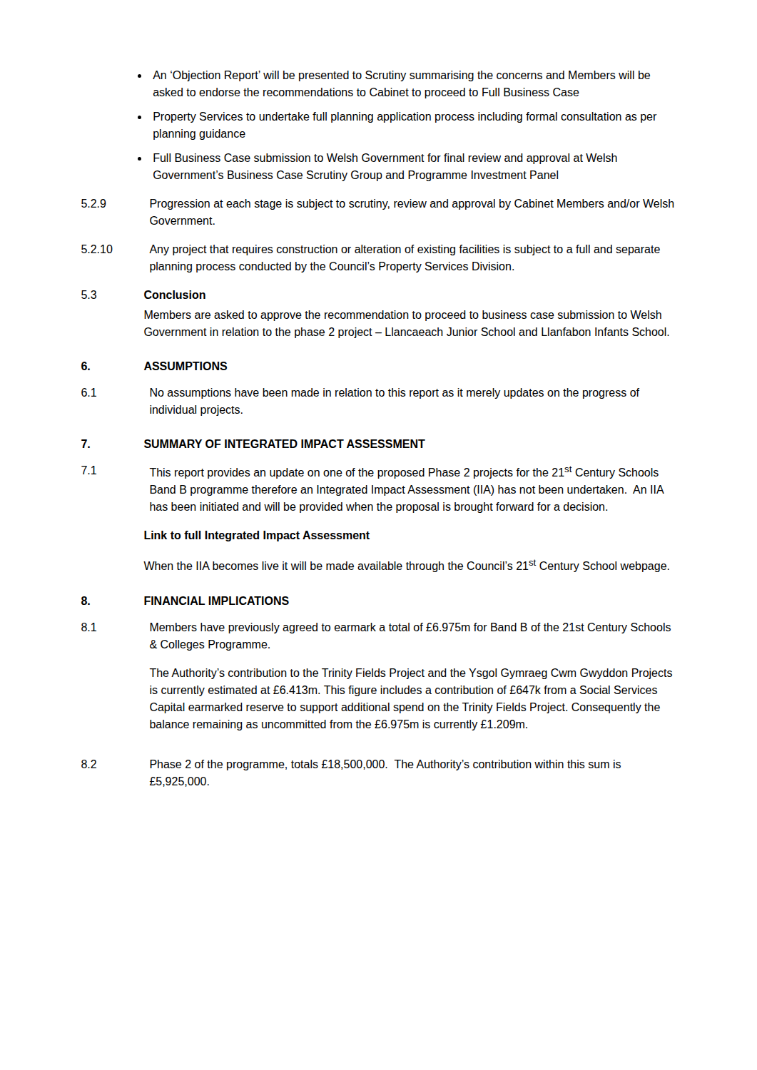An ‘Objection Report’ will be presented to Scrutiny summarising the concerns and Members will be asked to endorse the recommendations to Cabinet to proceed to Full Business Case
Property Services to undertake full planning application process including formal consultation as per planning guidance
Full Business Case submission to Welsh Government for final review and approval at Welsh Government’s Business Case Scrutiny Group and Programme Investment Panel
5.2.9
Progression at each stage is subject to scrutiny, review and approval by Cabinet Members and/or Welsh Government.
5.2.10
Any project that requires construction or alteration of existing facilities is subject to a full and separate planning process conducted by the Council’s Property Services Division.
5.3
Conclusion
Members are asked to approve the recommendation to proceed to business case submission to Welsh Government in relation to the phase 2 project – Llancaeach Junior School and Llanfabon Infants School.
6.
ASSUMPTIONS
6.1
No assumptions have been made in relation to this report as it merely updates on the progress of individual projects.
7.
SUMMARY OF INTEGRATED IMPACT ASSESSMENT
7.1
This report provides an update on one of the proposed Phase 2 projects for the 21st Century Schools Band B programme therefore an Integrated Impact Assessment (IIA) has not been undertaken. An IIA has been initiated and will be provided when the proposal is brought forward for a decision.
Link to full Integrated Impact Assessment
When the IIA becomes live it will be made available through the Council’s 21st Century School webpage.
8.
FINANCIAL IMPLICATIONS
8.1
Members have previously agreed to earmark a total of £6.975m for Band B of the 21st Century Schools & Colleges Programme.
The Authority’s contribution to the Trinity Fields Project and the Ysgol Gymraeg Cwm Gwyddon Projects is currently estimated at £6.413m. This figure includes a contribution of £647k from a Social Services Capital earmarked reserve to support additional spend on the Trinity Fields Project. Consequently the balance remaining as uncommitted from the £6.975m is currently £1.209m.
8.2
Phase 2 of the programme, totals £18,500,000. The Authority’s contribution within this sum is £5,925,000.